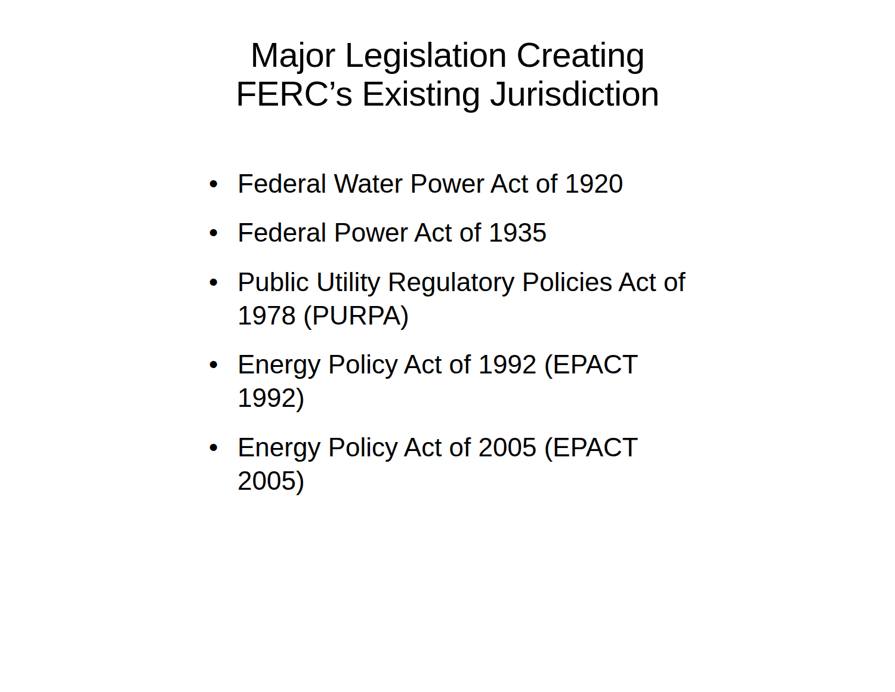Major Legislation Creating FERC’s Existing Jurisdiction
Federal Water Power Act of 1920
Federal Power Act of 1935
Public Utility Regulatory Policies Act of 1978 (PURPA)
Energy Policy Act of 1992 (EPACT 1992)
Energy Policy Act of 2005 (EPACT 2005)